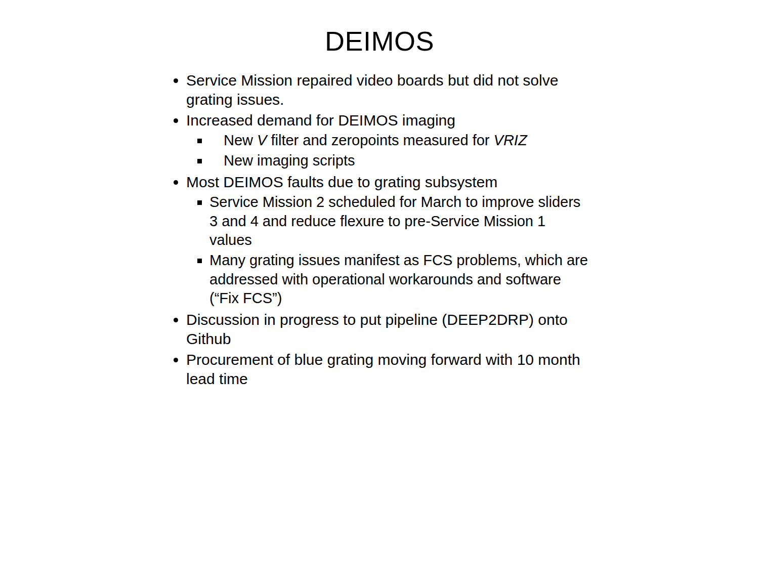DEIMOS
Service Mission repaired video boards but did not solve grating issues.
Increased demand for DEIMOS imaging
New V filter and zeropoints measured for VRIZ
New imaging scripts
Most DEIMOS faults due to grating subsystem
Service Mission 2 scheduled for March to improve sliders 3 and 4 and reduce flexure to pre-Service Mission 1 values
Many grating issues manifest as FCS problems, which are addressed with operational workarounds and software (“Fix FCS”)
Discussion in progress to put pipeline (DEEP2DRP) onto Github
Procurement of blue grating moving forward with 10 month lead time